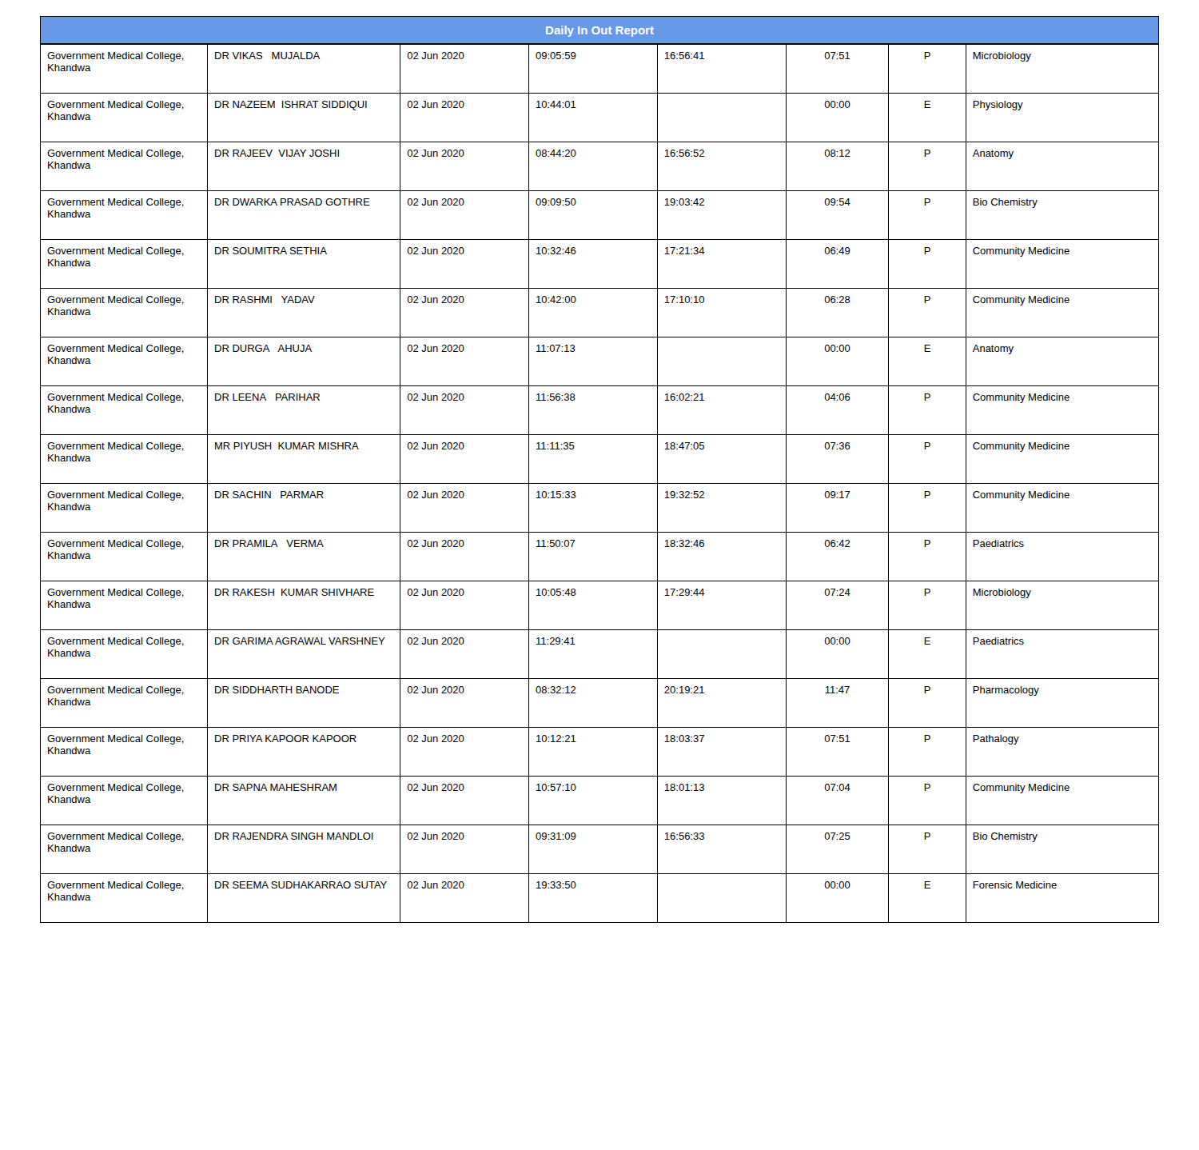Daily In Out Report
| Government Medical College, Khandwa | DR VIKAS MUJALDA | 02 Jun 2020 | 09:05:59 | 16:56:41 | 07:51 | P | Microbiology |
| Government Medical College, Khandwa | DR NAZEEM ISHRAT SIDDIQUI | 02 Jun 2020 | 10:44:01 | | 00:00 | E | Physiology |
| Government Medical College, Khandwa | DR RAJEEV VIJAY JOSHI | 02 Jun 2020 | 08:44:20 | 16:56:52 | 08:12 | P | Anatomy |
| Government Medical College, Khandwa | DR DWARKA PRASAD GOTHRE | 02 Jun 2020 | 09:09:50 | 19:03:42 | 09:54 | P | Bio Chemistry |
| Government Medical College, Khandwa | DR SOUMITRA SETHIA | 02 Jun 2020 | 10:32:46 | 17:21:34 | 06:49 | P | Community Medicine |
| Government Medical College, Khandwa | DR RASHMI YADAV | 02 Jun 2020 | 10:42:00 | 17:10:10 | 06:28 | P | Community Medicine |
| Government Medical College, Khandwa | DR DURGA AHUJA | 02 Jun 2020 | 11:07:13 | | 00:00 | E | Anatomy |
| Government Medical College, Khandwa | DR LEENA PARIHAR | 02 Jun 2020 | 11:56:38 | 16:02:21 | 04:06 | P | Community Medicine |
| Government Medical College, Khandwa | MR PIYUSH KUMAR MISHRA | 02 Jun 2020 | 11:11:35 | 18:47:05 | 07:36 | P | Community Medicine |
| Government Medical College, Khandwa | DR SACHIN PARMAR | 02 Jun 2020 | 10:15:33 | 19:32:52 | 09:17 | P | Community Medicine |
| Government Medical College, Khandwa | DR PRAMILA VERMA | 02 Jun 2020 | 11:50:07 | 18:32:46 | 06:42 | P | Paediatrics |
| Government Medical College, Khandwa | DR RAKESH KUMAR SHIVHARE | 02 Jun 2020 | 10:05:48 | 17:29:44 | 07:24 | P | Microbiology |
| Government Medical College, Khandwa | DR GARIMA AGRAWAL VARSHNEY | 02 Jun 2020 | 11:29:41 | | 00:00 | E | Paediatrics |
| Government Medical College, Khandwa | DR SIDDHARTH BANODE | 02 Jun 2020 | 08:32:12 | 20:19:21 | 11:47 | P | Pharmacology |
| Government Medical College, Khandwa | DR PRIYA KAPOOR KAPOOR | 02 Jun 2020 | 10:12:21 | 18:03:37 | 07:51 | P | Pathalogy |
| Government Medical College, Khandwa | DR SAPNA MAHESHRAM | 02 Jun 2020 | 10:57:10 | 18:01:13 | 07:04 | P | Community Medicine |
| Government Medical College, Khandwa | DR RAJENDRA SINGH MANDLOI | 02 Jun 2020 | 09:31:09 | 16:56:33 | 07:25 | P | Bio Chemistry |
| Government Medical College, Khandwa | DR SEEMA SUDHAKARRAO SUTAY | 02 Jun 2020 | 19:33:50 | | 00:00 | E | Forensic Medicine |